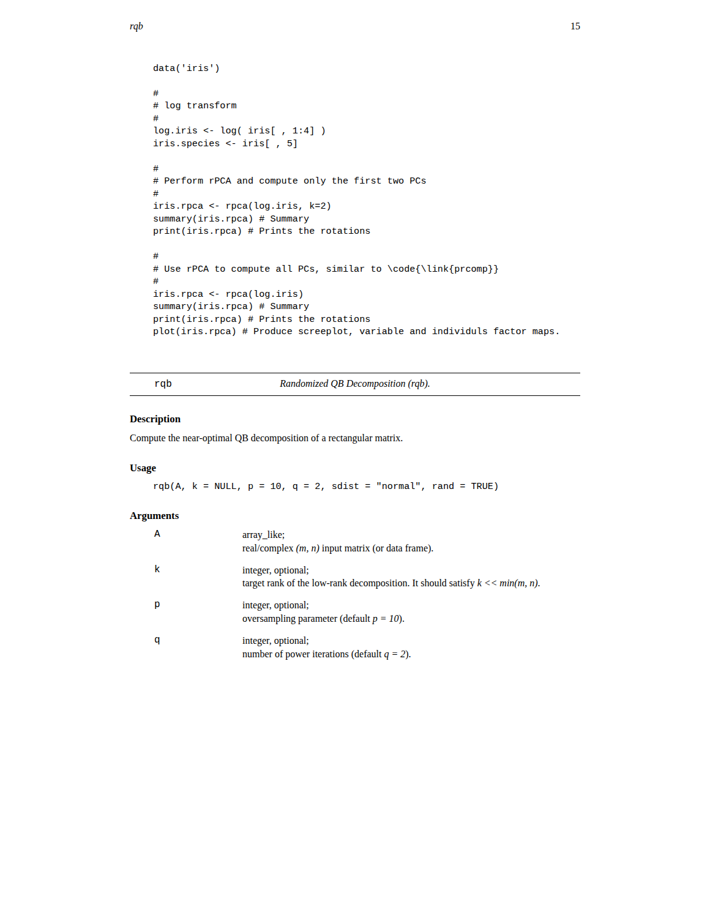rqb 15
data('iris')

#
# log transform
#
log.iris <- log( iris[ , 1:4] )
iris.species <- iris[ , 5]

#
# Perform rPCA and compute only the first two PCs
#
iris.rpca <- rpca(log.iris, k=2)
summary(iris.rpca) # Summary
print(iris.rpca) # Prints the rotations

#
# Use rPCA to compute all PCs, similar to \code{\link{prcomp}}
#
iris.rpca <- rpca(log.iris)
summary(iris.rpca) # Summary
print(iris.rpca) # Prints the rotations
plot(iris.rpca) # Produce screeplot, variable and individuls factor maps.
rqb Randomized QB Decomposition (rqb).
Description
Compute the near-optimal QB decomposition of a rectangular matrix.
Usage
rqb(A, k = NULL, p = 10, q = 2, sdist = "normal", rand = TRUE)
Arguments
A
array_like;
real/complex (m, n) input matrix (or data frame).
k
integer, optional;
target rank of the low-rank decomposition. It should satisfy k << min(m, n).
p
integer, optional;
oversampling parameter (default p = 10).
q
integer, optional;
number of power iterations (default q = 2).